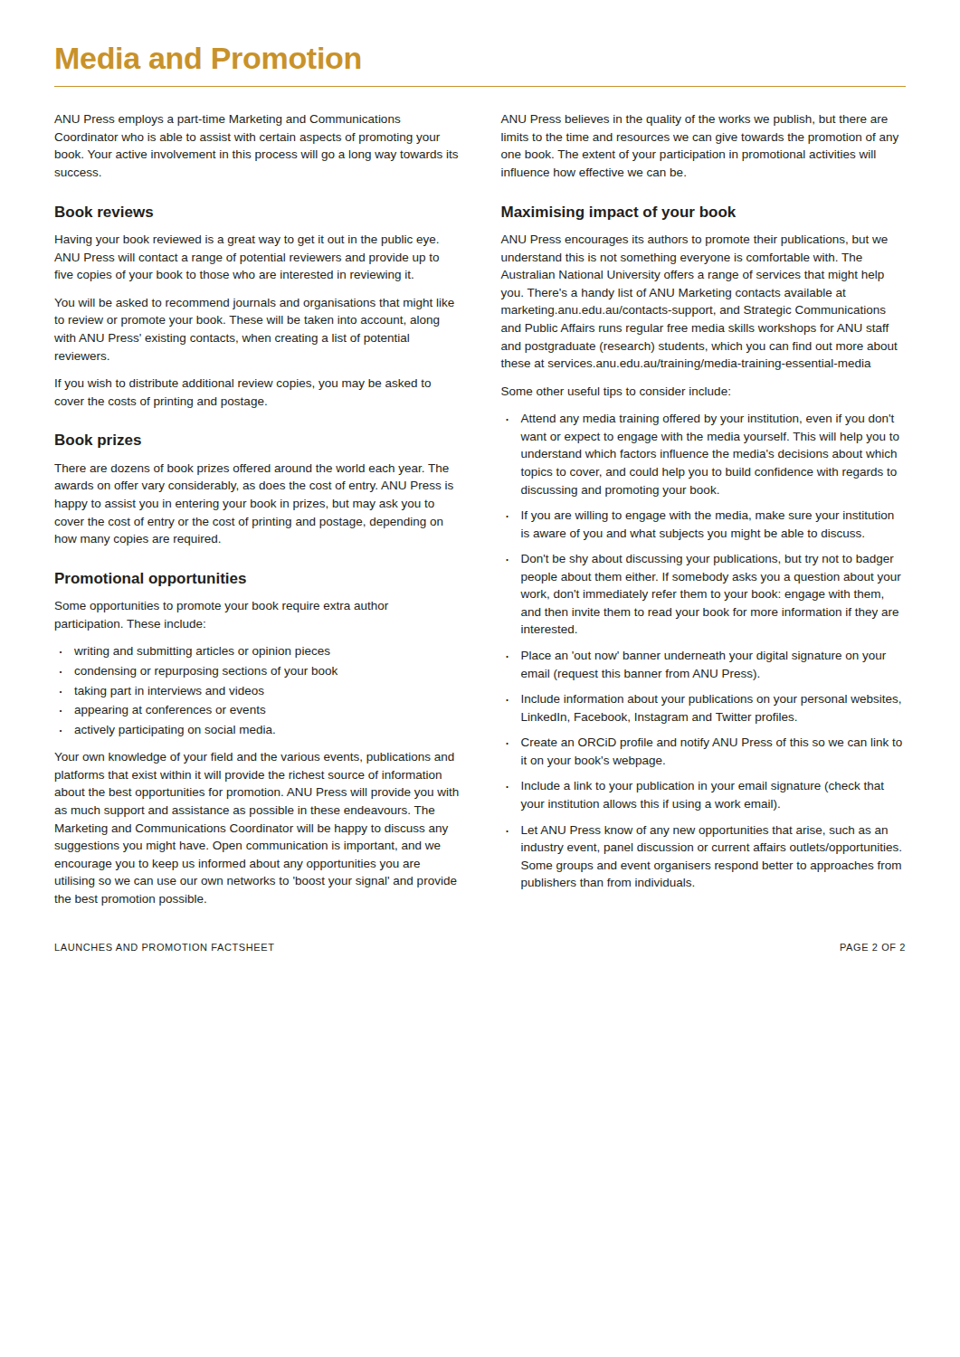Media and Promotion
ANU Press employs a part-time Marketing and Communications Coordinator who is able to assist with certain aspects of promoting your book. Your active involvement in this process will go a long way towards its success.
Book reviews
Having your book reviewed is a great way to get it out in the public eye. ANU Press will contact a range of potential reviewers and provide up to five copies of your book to those who are interested in reviewing it.
You will be asked to recommend journals and organisations that might like to review or promote your book. These will be taken into account, along with ANU Press' existing contacts, when creating a list of potential reviewers.
If you wish to distribute additional review copies, you may be asked to cover the costs of printing and postage.
Book prizes
There are dozens of book prizes offered around the world each year. The awards on offer vary considerably, as does the cost of entry. ANU Press is happy to assist you in entering your book in prizes, but may ask you to cover the cost of entry or the cost of printing and postage, depending on how many copies are required.
Promotional opportunities
Some opportunities to promote your book require extra author participation. These include:
writing and submitting articles or opinion pieces
condensing or repurposing sections of your book
taking part in interviews and videos
appearing at conferences or events
actively participating on social media.
Your own knowledge of your field and the various events, publications and platforms that exist within it will provide the richest source of information about the best opportunities for promotion. ANU Press will provide you with as much support and assistance as possible in these endeavours. The Marketing and Communications Coordinator will be happy to discuss any suggestions you might have. Open communication is important, and we encourage you to keep us informed about any opportunities you are utilising so we can use our own networks to 'boost your signal' and provide the best promotion possible.
ANU Press believes in the quality of the works we publish, but there are limits to the time and resources we can give towards the promotion of any one book. The extent of your participation in promotional activities will influence how effective we can be.
Maximising impact of your book
ANU Press encourages its authors to promote their publications, but we understand this is not something everyone is comfortable with. The Australian National University offers a range of services that might help you. There's a handy list of ANU Marketing contacts available at marketing.anu.edu.au/contacts-support, and Strategic Communications and Public Affairs runs regular free media skills workshops for ANU staff and postgraduate (research) students, which you can find out more about these at services.anu.edu.au/training/media-training-essential-media
Some other useful tips to consider include:
Attend any media training offered by your institution, even if you don't want or expect to engage with the media yourself. This will help you to understand which factors influence the media's decisions about which topics to cover, and could help you to build confidence with regards to discussing and promoting your book.
If you are willing to engage with the media, make sure your institution is aware of you and what subjects you might be able to discuss.
Don't be shy about discussing your publications, but try not to badger people about them either. If somebody asks you a question about your work, don't immediately refer them to your book: engage with them, and then invite them to read your book for more information if they are interested.
Place an 'out now' banner underneath your digital signature on your email (request this banner from ANU Press).
Include information about your publications on your personal websites, LinkedIn, Facebook, Instagram and Twitter profiles.
Create an ORCiD profile and notify ANU Press of this so we can link to it on your book's webpage.
Include a link to your publication in your email signature (check that your institution allows this if using a work email).
Let ANU Press know of any new opportunities that arise, such as an industry event, panel discussion or current affairs outlets/opportunities. Some groups and event organisers respond better to approaches from publishers than from individuals.
LAUNCHES AND PROMOTION FACTSHEET PAGE 2 OF 2